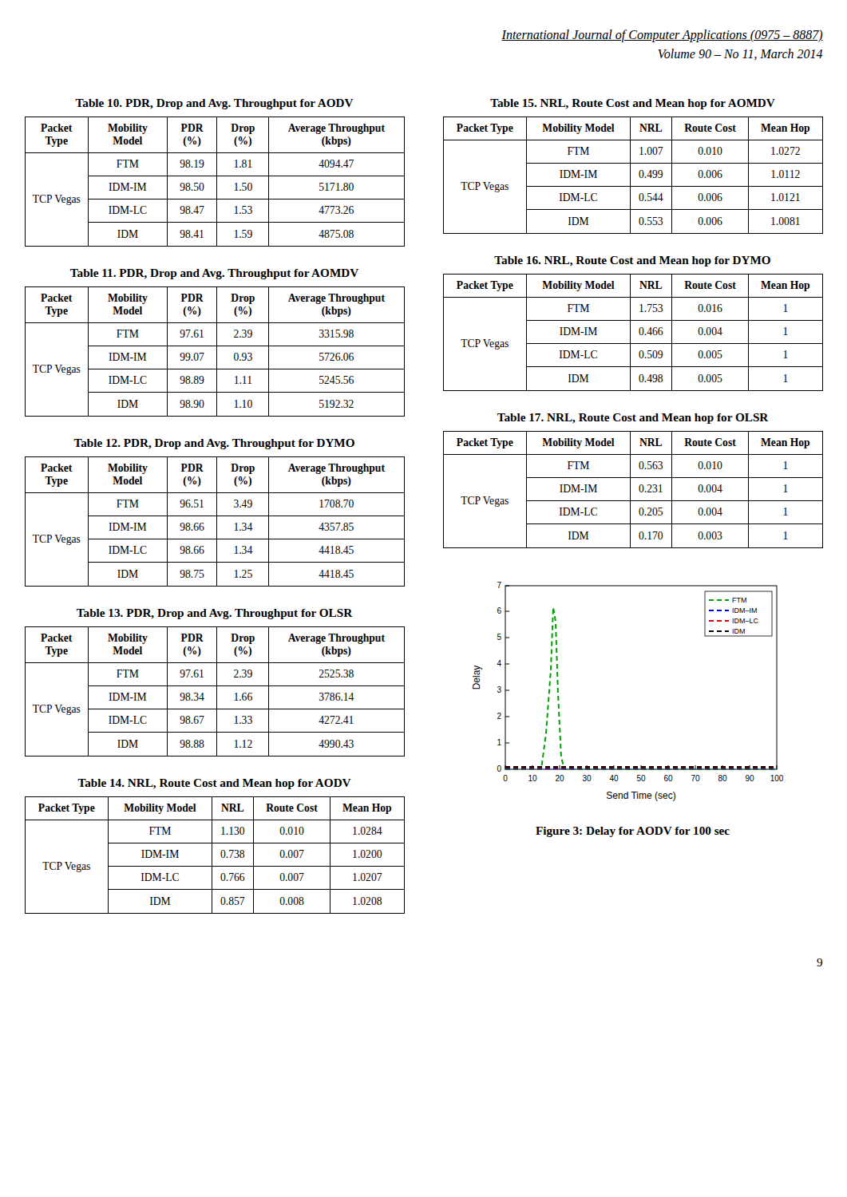International Journal of Computer Applications (0975 – 8887)
Volume 90 – No 11, March 2014
Table 10. PDR, Drop and Avg. Throughput for AODV
| Packet Type | Mobility Model | PDR (%) | Drop (%) | Average Throughput (kbps) |
| --- | --- | --- | --- | --- |
| TCP Vegas | FTM | 98.19 | 1.81 | 4094.47 |
| IDM-IM | 98.50 | 1.50 | 5171.80 |
| IDM-LC | 98.47 | 1.53 | 4773.26 |
| IDM | 98.41 | 1.59 | 4875.08 |
Table 11. PDR, Drop and Avg. Throughput for AOMDV
| Packet Type | Mobility Model | PDR (%) | Drop (%) | Average Throughput (kbps) |
| --- | --- | --- | --- | --- |
| TCP Vegas | FTM | 97.61 | 2.39 | 3315.98 |
| IDM-IM | 99.07 | 0.93 | 5726.06 |
| IDM-LC | 98.89 | 1.11 | 5245.56 |
| IDM | 98.90 | 1.10 | 5192.32 |
Table 12. PDR, Drop and Avg. Throughput for DYMO
| Packet Type | Mobility Model | PDR (%) | Drop (%) | Average Throughput (kbps) |
| --- | --- | --- | --- | --- |
| TCP Vegas | FTM | 96.51 | 3.49 | 1708.70 |
| IDM-IM | 98.66 | 1.34 | 4357.85 |
| IDM-LC | 98.66 | 1.34 | 4418.45 |
| IDM | 98.75 | 1.25 | 4418.45 |
Table 13. PDR, Drop and Avg. Throughput for OLSR
| Packet Type | Mobility Model | PDR (%) | Drop (%) | Average Throughput (kbps) |
| --- | --- | --- | --- | --- |
| TCP Vegas | FTM | 97.61 | 2.39 | 2525.38 |
| IDM-IM | 98.34 | 1.66 | 3786.14 |
| IDM-LC | 98.67 | 1.33 | 4272.41 |
| IDM | 98.88 | 1.12 | 4990.43 |
Table 14. NRL, Route Cost and Mean hop for AODV
| Packet Type | Mobility Model | NRL | Route Cost | Mean Hop |
| --- | --- | --- | --- | --- |
| TCP Vegas | FTM | 1.130 | 0.010 | 1.0284 |
| IDM-IM | 0.738 | 0.007 | 1.0200 |
| IDM-LC | 0.766 | 0.007 | 1.0207 |
| IDM | 0.857 | 0.008 | 1.0208 |
Table 15. NRL, Route Cost and Mean hop for AOMDV
| Packet Type | Mobility Model | NRL | Route Cost | Mean Hop |
| --- | --- | --- | --- | --- |
| TCP Vegas | FTM | 1.007 | 0.010 | 1.0272 |
| IDM-IM | 0.499 | 0.006 | 1.0112 |
| IDM-LC | 0.544 | 0.006 | 1.0121 |
| IDM | 0.553 | 0.006 | 1.0081 |
Table 16. NRL, Route Cost and Mean hop for DYMO
| Packet Type | Mobility Model | NRL | Route Cost | Mean Hop |
| --- | --- | --- | --- | --- |
| TCP Vegas | FTM | 1.753 | 0.016 | 1 |
| IDM-IM | 0.466 | 0.004 | 1 |
| IDM-LC | 0.509 | 0.005 | 1 |
| IDM | 0.498 | 0.005 | 1 |
Table 17. NRL, Route Cost and Mean hop for OLSR
| Packet Type | Mobility Model | NRL | Route Cost | Mean Hop |
| --- | --- | --- | --- | --- |
| TCP Vegas | FTM | 0.563 | 0.010 | 1 |
| IDM-IM | 0.231 | 0.004 | 1 |
| IDM-LC | 0.205 | 0.004 | 1 |
| IDM | 0.170 | 0.003 | 1 |
0 1 2 3 4 5 6 7 0 10 20 30 40 50 60 70 80 90 100 Send Time (sec) Delay FTM IDM–IM IDM–LC IDM
Figure 3: Delay for AODV for 100 sec
9